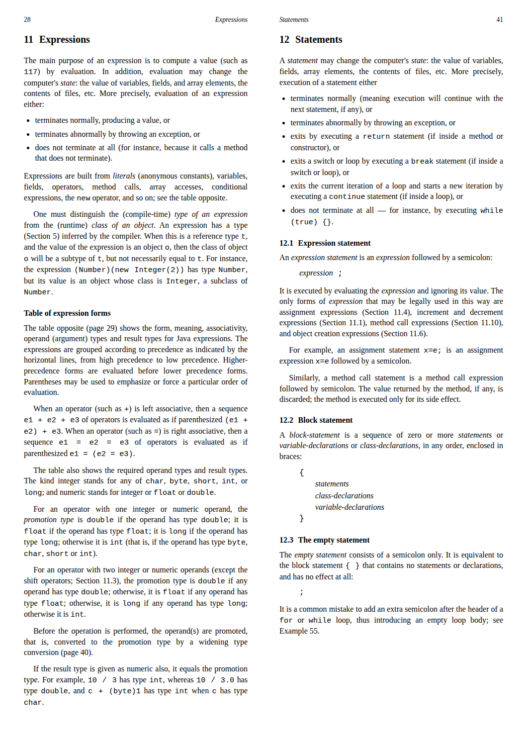28 Expressions
11 Expressions
The main purpose of an expression is to compute a value (such as 117) by evaluation. In addition, evaluation may change the computer's state: the value of variables, fields, and array elements, the contents of files, etc. More precisely, evaluation of an expression either:
terminates normally, producing a value, or
terminates abnormally by throwing an exception, or
does not terminate at all (for instance, because it calls a method that does not terminate).
Expressions are built from literals (anonymous constants), variables, fields, operators, method calls, array accesses, conditional expressions, the new operator, and so on; see the table opposite.
One must distinguish the (compile-time) type of an expression from the (runtime) class of an object. An expression has a type (Section 5) inferred by the compiler. When this is a reference type t, and the value of the expression is an object o, then the class of object o will be a subtype of t, but not necessarily equal to t. For instance, the expression (Number)(new Integer(2)) has type Number, but its value is an object whose class is Integer, a subclass of Number.
Table of expression forms
The table opposite (page 29) shows the form, meaning, associativity, operand (argument) types and result types for Java expressions. The expressions are grouped according to precedence as indicated by the horizontal lines, from high precedence to low precedence. Higher-precedence forms are evaluated before lower precedence forms. Parentheses may be used to emphasize or force a particular order of evaluation.
When an operator (such as +) is left associative, then a sequence e1 + e2 + e3 of operators is evaluated as if parenthesized (e1 + e2) + e3. When an operator (such as =) is right associative, then a sequence e1 = e2 = e3 of operators is evaluated as if parenthesized e1 = (e2 = e3).
The table also shows the required operand types and result types. The kind integer stands for any of char, byte, short, int, or long; and numeric stands for integer or float or double.
For an operator with one integer or numeric operand, the promotion type is double if the operand has type double; it is float if the operand has type float; it is long if the operand has type long; otherwise it is int (that is, if the operand has type byte, char, short or int).
For an operator with two integer or numeric operands (except the shift operators; Section 11.3), the promotion type is double if any operand has type double; otherwise, it is float if any operand has type float; otherwise, it is long if any operand has type long; otherwise it is int.
Before the operation is performed, the operand(s) are promoted, that is, converted to the promotion type by a widening type conversion (page 40).
If the result type is given as numeric also, it equals the promotion type. For example, 10 / 3 has type int, whereas 10 / 3.0 has type double, and c + (byte)1 has type int when c has type char.
Statements 41
12 Statements
A statement may change the computer's state: the value of variables, fields, array elements, the contents of files, etc. More precisely, execution of a statement either
terminates normally (meaning execution will continue with the next statement, if any), or
terminates abnormally by throwing an exception, or
exits by executing a return statement (if inside a method or constructor), or
exits a switch or loop by executing a break statement (if inside a switch or loop), or
exits the current iteration of a loop and starts a new iteration by executing a continue statement (if inside a loop), or
does not terminate at all — for instance, by executing while (true) {}.
12.1 Expression statement
An expression statement is an expression followed by a semicolon:
expression ;
It is executed by evaluating the expression and ignoring its value. The only forms of expression that may be legally used in this way are assignment expressions (Section 11.4), increment and decrement expressions (Section 11.1), method call expressions (Section 11.10), and object creation expressions (Section 11.6).
For example, an assignment statement x=e; is an assignment expression x=e followed by a semicolon.
Similarly, a method call statement is a method call expression followed by semicolon. The value returned by the method, if any, is discarded; the method is executed only for its side effect.
12.2 Block statement
A block-statement is a sequence of zero or more statements or variable-declarations or class-declarations, in any order, enclosed in braces:
{
statements
class-declarations
variable-declarations
}
12.3 The empty statement
The empty statement consists of a semicolon only. It is equivalent to the block statement { } that contains no statements or declarations, and has no effect at all:
;
It is a common mistake to add an extra semicolon after the header of a for or while loop, thus introducing an empty loop body; see Example 55.